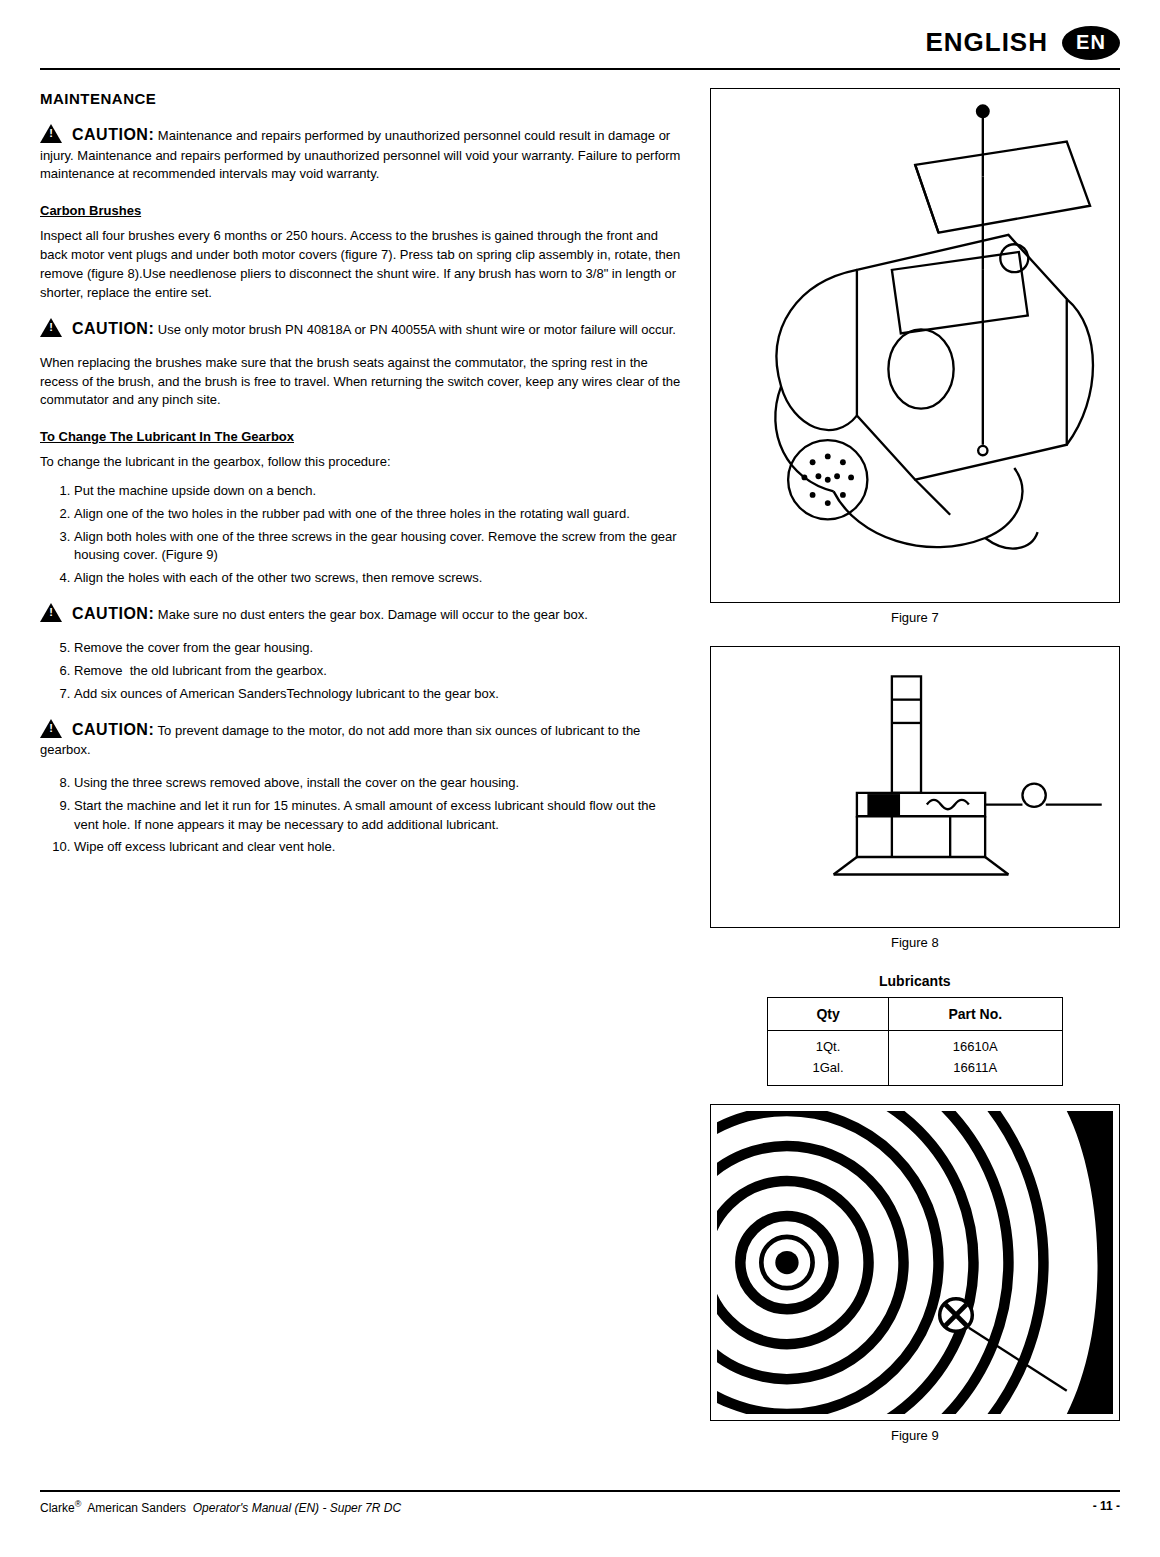ENGLISH EN
MAINTENANCE
CAUTION: Maintenance and repairs performed by unauthorized personnel could result in damage or injury. Maintenance and repairs performed by unauthorized personnel will void your warranty. Failure to perform maintenance at recommended intervals may void warranty.
Carbon Brushes
Inspect all four brushes every 6 months or 250 hours. Access to the brushes is gained through the front and back motor vent plugs and under both motor covers (figure 7). Press tab on spring clip assembly in, rotate, then remove (figure 8).Use needlenose pliers to disconnect the shunt wire. If any brush has worn to 3/8" in length or shorter, replace the entire set.
CAUTION: Use only motor brush PN 40818A or PN 40055A with shunt wire or motor failure will occur.
When replacing the brushes make sure that the brush seats against the commutator, the spring rest in the recess of the brush, and the brush is free to travel. When returning the switch cover, keep any wires clear of the commutator and any pinch site.
To Change The Lubricant In The Gearbox
To change the lubricant in the gearbox, follow this procedure:
Put the machine upside down on a bench.
Align one of the two holes in the rubber pad with one of the three holes in the rotating wall guard.
Align both holes with one of the three screws in the gear housing cover. Remove the screw from the gear housing cover. (Figure 9)
Align the holes with each of the other two screws, then remove screws.
CAUTION: Make sure no dust enters the gear box. Damage will occur to the gear box.
Remove the cover from the gear housing.
Remove the old lubricant from the gearbox.
Add six ounces of American SandersTechnology lubricant to the gear box.
CAUTION: To prevent damage to the motor, do not add more than six ounces of lubricant to the gearbox.
Using the three screws removed above, install the cover on the gear housing.
Start the machine and let it run for 15 minutes. A small amount of excess lubricant should flow out the vent hole. If none appears it may be necessary to add additional lubricant.
Wipe off excess lubricant and clear vent hole.
Figure 7
Figure 8
Lubricants
| Qty | Part No. |
| --- | --- |
| 1Qt. 1Gal. | 16610A 16611A |
Figure 9
Clarke® American Sanders Operator's Manual (EN) - Super 7R DC
- 11 -